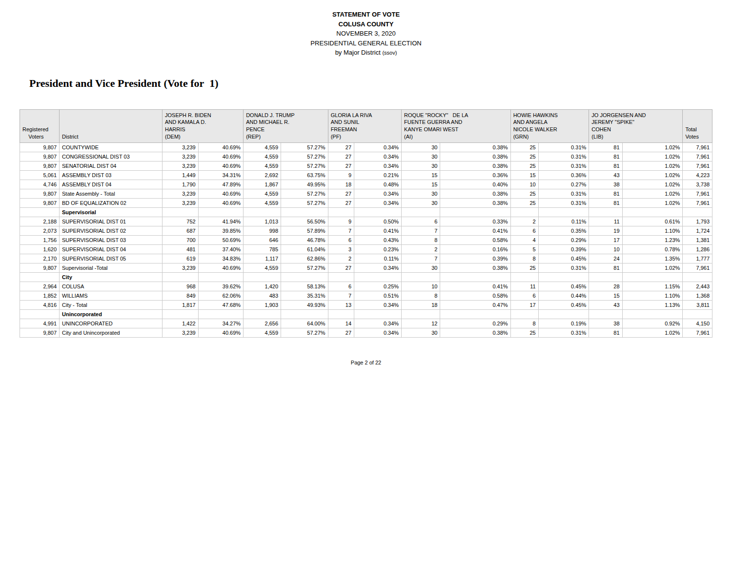STATEMENT OF VOTE
COLUSA COUNTY
NOVEMBER 3, 2020
PRESIDENTIAL GENERAL ELECTION
by Major District (ssov)
President and Vice President (Vote for 1)
| Registered Voters | District | JOSEPH R. BIDEN AND KAMALA D. HARRIS (DEM) | DONALD J. TRUMP AND MICHAEL R. PENCE (REP) | GLORIA LA RIVA AND SUNIL FREEMAN (PF) | ROQUE "ROCKY" DE LA FUENTE GUERRA AND KANYE OMARI WEST (AI) | HOWIE HAWKINS AND ANGELA NICOLE WALKER (GRN) | JO JORGENSEN AND JEREMY "SPIKE" COHEN (LIB) | Total Votes |
| --- | --- | --- | --- | --- | --- | --- | --- | --- |
| 9,807 | COUNTYWIDE | 3,239 | 40.69% | 4,559 | 57.27% | 27 | 0.34% | 30 | 0.38% | 25 | 0.31% | 81 | 1.02% | 7,961 |
| 9,807 | CONGRESSIONAL DIST 03 | 3,239 | 40.69% | 4,559 | 57.27% | 27 | 0.34% | 30 | 0.38% | 25 | 0.31% | 81 | 1.02% | 7,961 |
| 9,807 | SENATORIAL DIST 04 | 3,239 | 40.69% | 4,559 | 57.27% | 27 | 0.34% | 30 | 0.38% | 25 | 0.31% | 81 | 1.02% | 7,961 |
| 5,061 | ASSEMBLY DIST 03 | 1,449 | 34.31% | 2,692 | 63.75% | 9 | 0.21% | 15 | 0.36% | 15 | 0.36% | 43 | 1.02% | 4,223 |
| 4,746 | ASSEMBLY DIST 04 | 1,790 | 47.89% | 1,867 | 49.95% | 18 | 0.48% | 15 | 0.40% | 10 | 0.27% | 38 | 1.02% | 3,738 |
| 9,807 | State Assembly - Total | 3,239 | 40.69% | 4,559 | 57.27% | 27 | 0.34% | 30 | 0.38% | 25 | 0.31% | 81 | 1.02% | 7,961 |
| 9,807 | BD OF EQUALIZATION 02 | 3,239 | 40.69% | 4,559 | 57.27% | 27 | 0.34% | 30 | 0.38% | 25 | 0.31% | 81 | 1.02% | 7,961 |
| | Supervisorial | | | | | | | | | | | | | |
| 2,188 | SUPERVISORIAL DIST 01 | 752 | 41.94% | 1,013 | 56.50% | 9 | 0.50% | 6 | 0.33% | 2 | 0.11% | 11 | 0.61% | 1,793 |
| 2,073 | SUPERVISORIAL DIST 02 | 687 | 39.85% | 998 | 57.89% | 7 | 0.41% | 7 | 0.41% | 6 | 0.35% | 19 | 1.10% | 1,724 |
| 1,756 | SUPERVISORIAL DIST 03 | 700 | 50.69% | 646 | 46.78% | 6 | 0.43% | 8 | 0.58% | 4 | 0.29% | 17 | 1.23% | 1,381 |
| 1,620 | SUPERVISORIAL DIST 04 | 481 | 37.40% | 785 | 61.04% | 3 | 0.23% | 2 | 0.16% | 5 | 0.39% | 10 | 0.78% | 1,286 |
| 2,170 | SUPERVISORIAL DIST 05 | 619 | 34.83% | 1,117 | 62.86% | 2 | 0.11% | 7 | 0.39% | 8 | 0.45% | 24 | 1.35% | 1,777 |
| 9,807 | Supervisorial -Total | 3,239 | 40.69% | 4,559 | 57.27% | 27 | 0.34% | 30 | 0.38% | 25 | 0.31% | 81 | 1.02% | 7,961 |
| | City | | | | | | | | | | | | | |
| 2,964 | COLUSA | 968 | 39.62% | 1,420 | 58.13% | 6 | 0.25% | 10 | 0.41% | 11 | 0.45% | 28 | 1.15% | 2,443 |
| 1,852 | WILLIAMS | 849 | 62.06% | 483 | 35.31% | 7 | 0.51% | 8 | 0.58% | 6 | 0.44% | 15 | 1.10% | 1,368 |
| 4,816 | City - Total | 1,817 | 47.68% | 1,903 | 49.93% | 13 | 0.34% | 18 | 0.47% | 17 | 0.45% | 43 | 1.13% | 3,811 |
| | Unincorporated | | | | | | | | | | | | | |
| 4,991 | UNINCORPORATED | 1,422 | 34.27% | 2,656 | 64.00% | 14 | 0.34% | 12 | 0.29% | 8 | 0.19% | 38 | 0.92% | 4,150 |
| 9,807 | City and Unincorporated | 3,239 | 40.69% | 4,559 | 57.27% | 27 | 0.34% | 30 | 0.38% | 25 | 0.31% | 81 | 1.02% | 7,961 |
Page 2 of 22